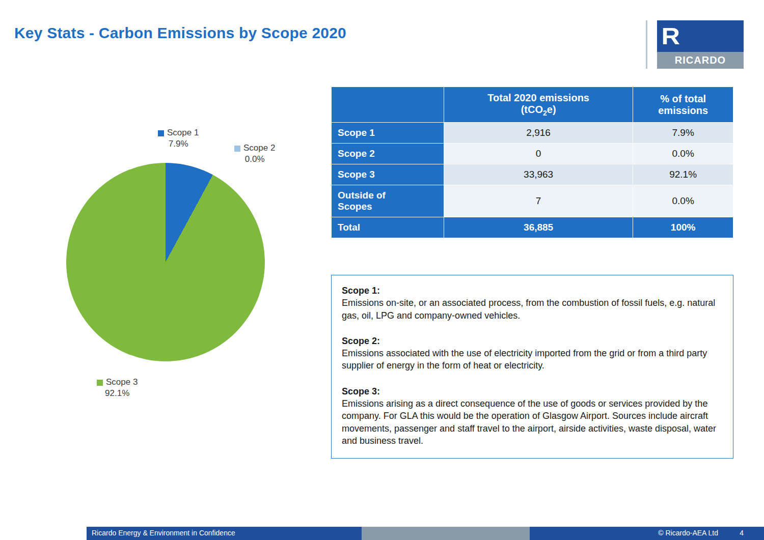Key Stats - Carbon Emissions by Scope 2020
R
RICARDO
Scope 1
7.9%
Scope 2
0.0%
Scope 3
92.1%
| | Total 2020 emissions (tCO 2 e) | % of total emissions |
| --- | --- | --- |
| Scope 1 | 2,916 | 7.9% |
| Scope 2 | 0 | 0.0% |
| Scope 3 | 33,963 | 92.1% |
| Outside of Scopes | 7 | 0.0% |
| Total | 36,885 | 100% |
Scope 1:
Emissions on-site, or an associated process, from the combustion of fossil fuels, e.g. natural gas, oil, LPG and company-owned vehicles.
Scope 2:
Emissions associated with the use of electricity imported from the grid or from a third party supplier of energy in the form of heat or electricity.
Scope 3:
Emissions arising as a direct consequence of the use of goods or services provided by the company. For GLA this would be the operation of Glasgow Airport. Sources include aircraft movements, passenger and staff travel to the airport, airside activities, waste disposal, water and business travel.
Ricardo Energy & Environment in Confidence
© Ricardo-AEA Ltd
4